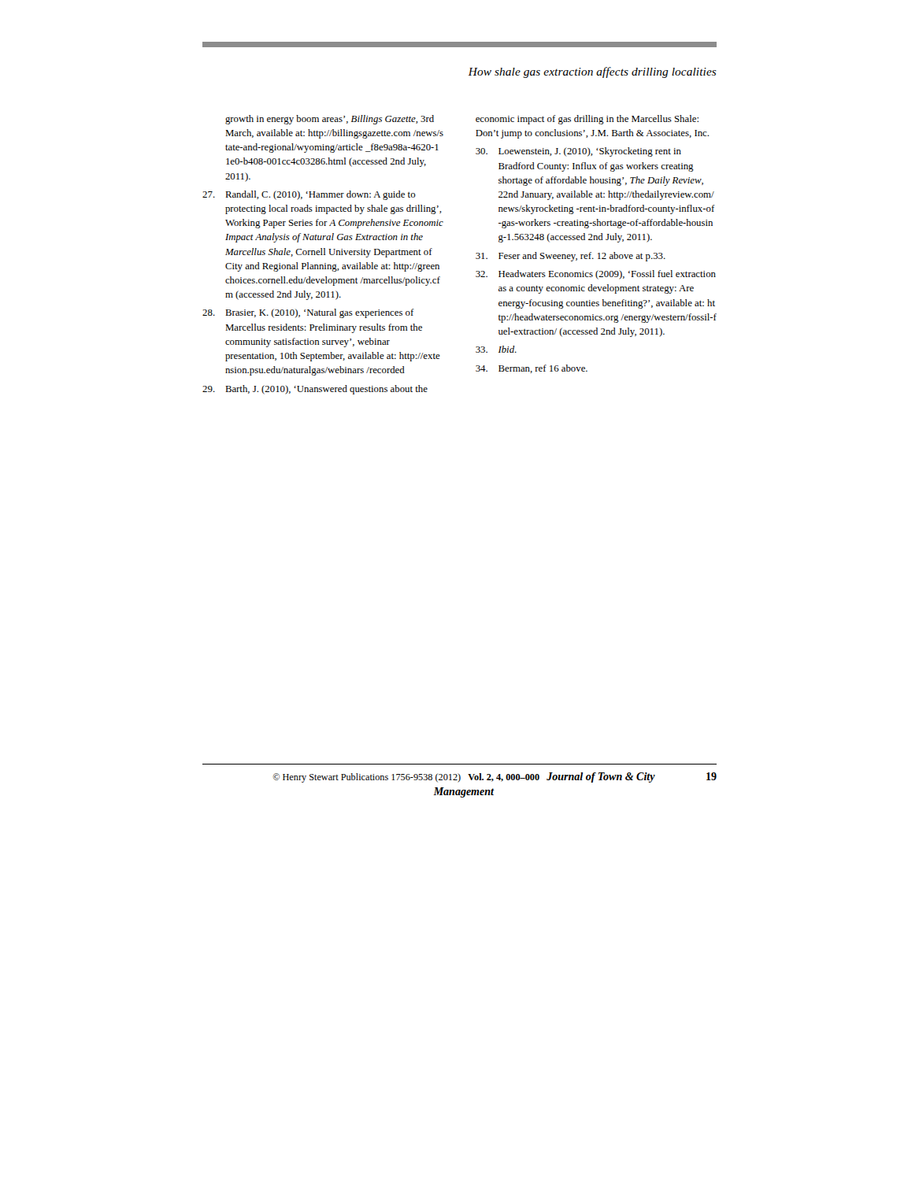How shale gas extraction affects drilling localities
growth in energy boom areas’, Billings Gazette, 3rd March, available at: http://billingsgazette.com /news/state-and-regional/wyoming/article _f8e9a98a-4620-11e0-b408-001cc4c03286.html (accessed 2nd July, 2011).
27. Randall, C. (2010), ‘Hammer down: A guide to protecting local roads impacted by shale gas drilling’, Working Paper Series for A Comprehensive Economic Impact Analysis of Natural Gas Extraction in the Marcellus Shale, Cornell University Department of City and Regional Planning, available at: http://greenchoices.cornell.edu/development /marcellus/policy.cfm (accessed 2nd July, 2011).
28. Brasier, K. (2010), ‘Natural gas experiences of Marcellus residents: Preliminary results from the community satisfaction survey’, webinar presentation, 10th September, available at: http://extension.psu.edu/naturalgas/webinars /recorded
29. Barth, J. (2010), ‘Unanswered questions about the
economic impact of gas drilling in the Marcellus Shale: Don’t jump to conclusions’, J.M. Barth & Associates, Inc.
30. Loewenstein, J. (2010), ‘Skyrocketing rent in Bradford County: Influx of gas workers creating shortage of affordable housing’, The Daily Review, 22nd January, available at: http://thedailyreview.com/news/skyrocketing -rent-in-bradford-county-influx-of-gas-workers -creating-shortage-of-affordable-housing-1.563248 (accessed 2nd July, 2011).
31. Feser and Sweeney, ref. 12 above at p.33.
32. Headwaters Economics (2009), ‘Fossil fuel extraction as a county economic development strategy: Are energy-focusing counties benefiting?’, available at: http://headwaterseconomics.org /energy/western/fossil-fuel-extraction/ (accessed 2nd July, 2011).
33. Ibid.
34. Berman, ref 16 above.
© Henry Stewart Publications 1756-9538 (2012) Vol. 2, 4, 000–000 Journal of Town & City Management
19